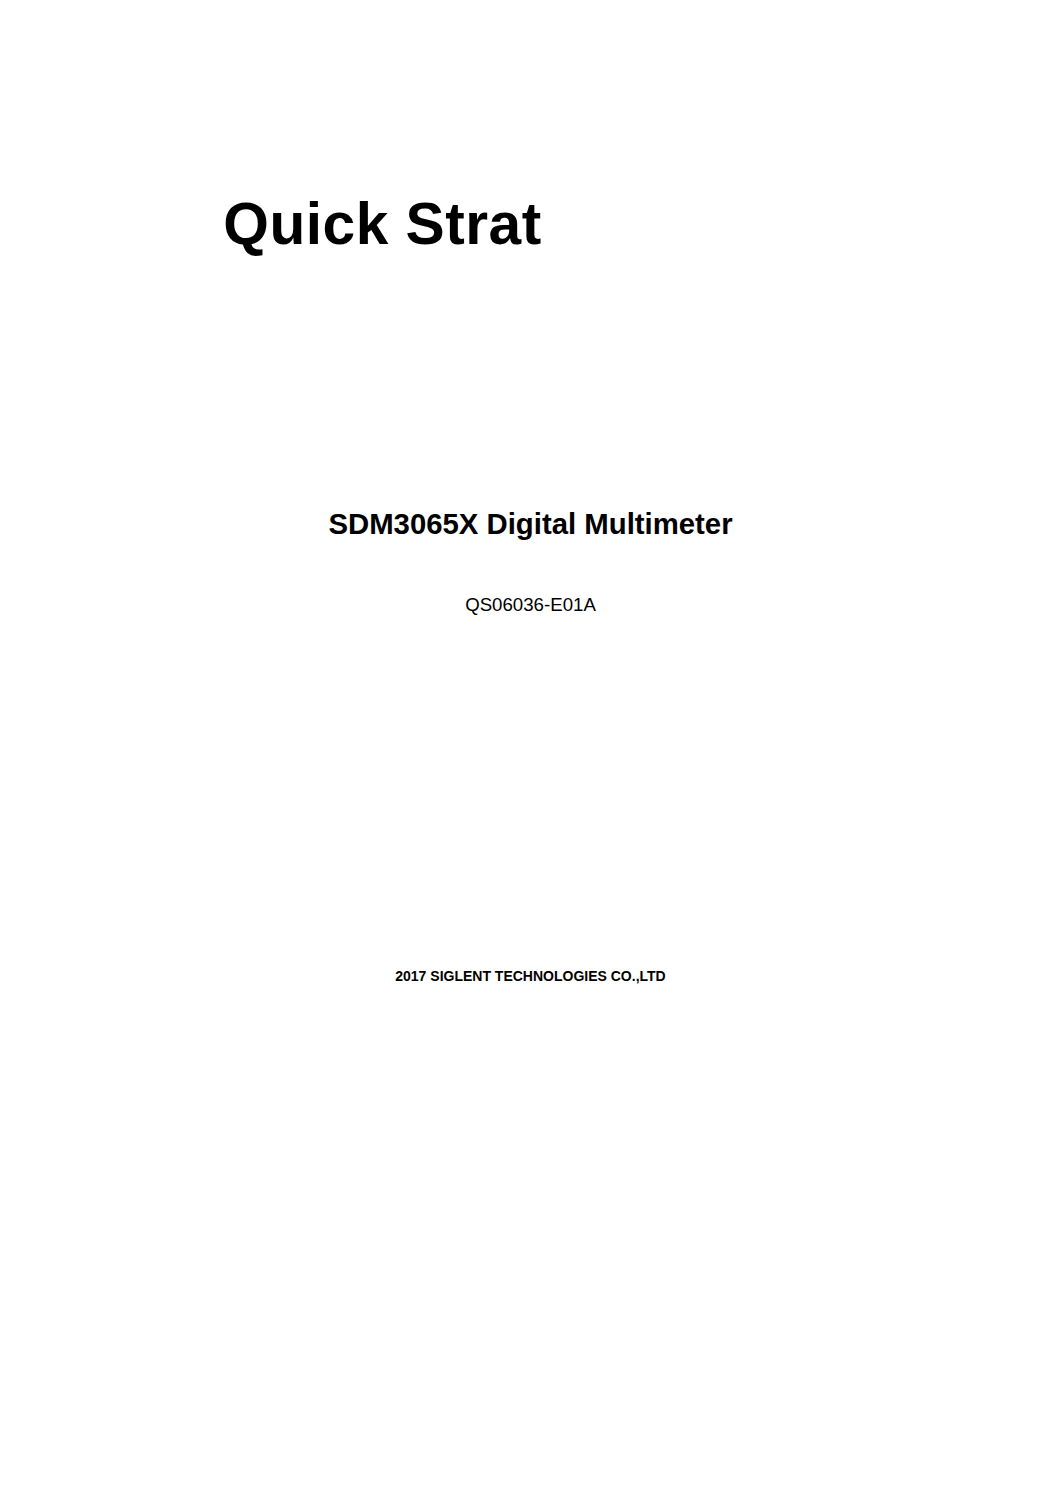Quick Strat
SDM3065X Digital Multimeter
QS06036-E01A
2017 SIGLENT TECHNOLOGIES CO.,LTD